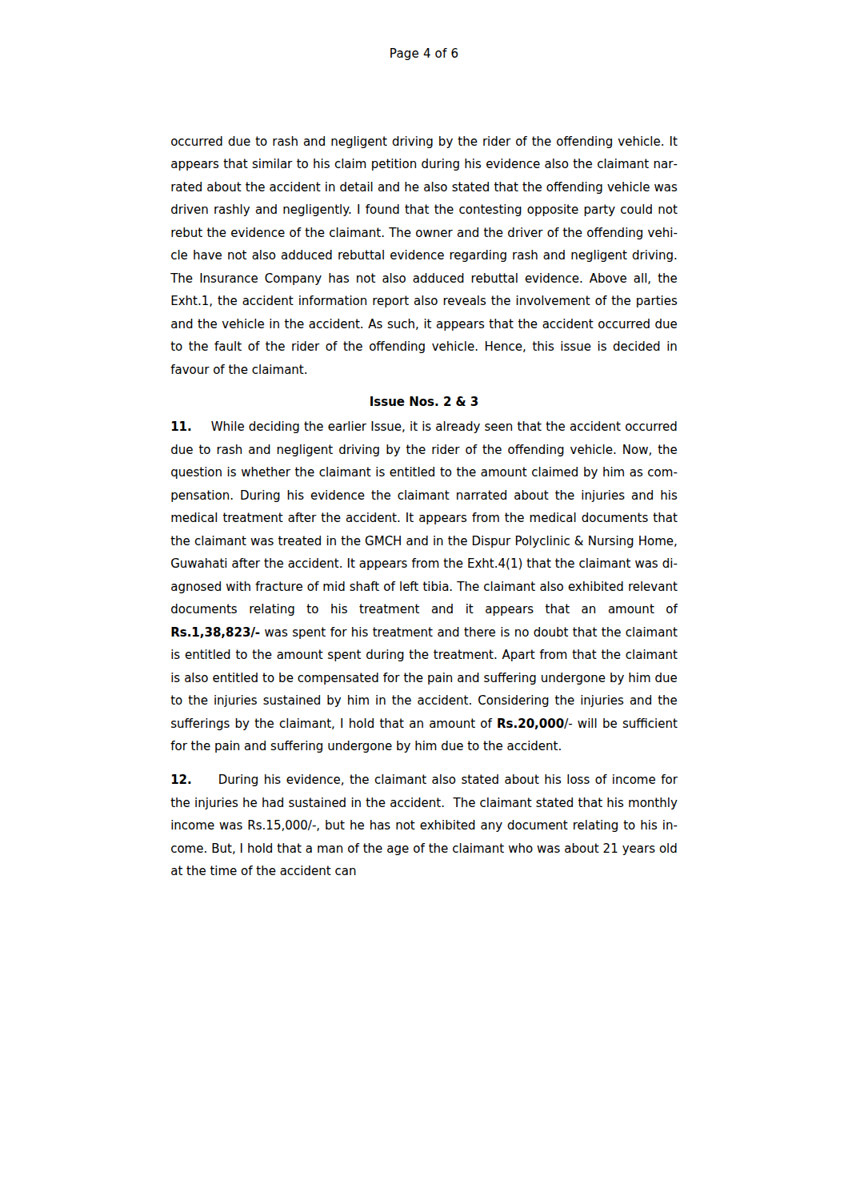Page 4 of 6
occurred due to rash and negligent driving by the rider of the offending vehicle. It appears that similar to his claim petition during his evidence also the claimant narrated about the accident in detail and he also stated that the offending vehicle was driven rashly and negligently. I found that the contesting opposite party could not rebut the evidence of the claimant. The owner and the driver of the offending vehicle have not also adduced rebuttal evidence regarding rash and negligent driving. The Insurance Company has not also adduced rebuttal evidence. Above all, the Exht.1, the accident information report also reveals the involvement of the parties and the vehicle in the accident. As such, it appears that the accident occurred due to the fault of the rider of the offending vehicle. Hence, this issue is decided in favour of the claimant.
Issue Nos. 2 & 3
11. While deciding the earlier Issue, it is already seen that the accident occurred due to rash and negligent driving by the rider of the offending vehicle. Now, the question is whether the claimant is entitled to the amount claimed by him as compensation. During his evidence the claimant narrated about the injuries and his medical treatment after the accident. It appears from the medical documents that the claimant was treated in the GMCH and in the Dispur Polyclinic & Nursing Home, Guwahati after the accident. It appears from the Exht.4(1) that the claimant was diagnosed with fracture of mid shaft of left tibia. The claimant also exhibited relevant documents relating to his treatment and it appears that an amount of Rs.1,38,823/- was spent for his treatment and there is no doubt that the claimant is entitled to the amount spent during the treatment. Apart from that the claimant is also entitled to be compensated for the pain and suffering undergone by him due to the injuries sustained by him in the accident. Considering the injuries and the sufferings by the claimant, I hold that an amount of Rs.20,000/- will be sufficient for the pain and suffering undergone by him due to the accident.
12. During his evidence, the claimant also stated about his loss of income for the injuries he had sustained in the accident. The claimant stated that his monthly income was Rs.15,000/-, but he has not exhibited any document relating to his income. But, I hold that a man of the age of the claimant who was about 21 years old at the time of the accident can